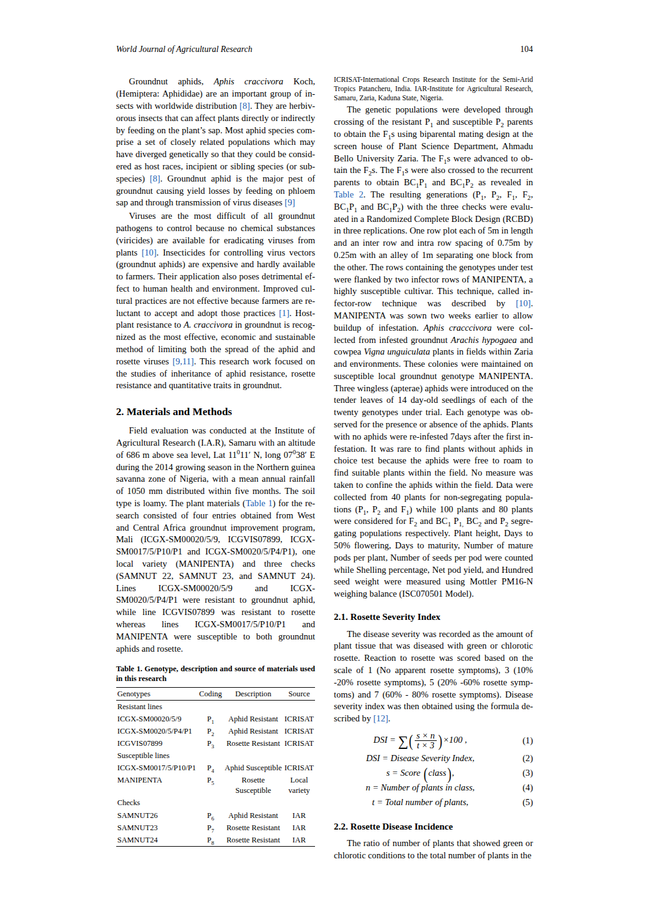World Journal of Agricultural Research 104
Groundnut aphids, Aphis craccivora Koch, (Hemiptera: Aphididae) are an important group of insects with worldwide distribution [8]. They are herbivorous insects that can affect plants directly or indirectly by feeding on the plant’s sap. Most aphid species comprise a set of closely related populations which may have diverged genetically so that they could be considered as host races, incipient or sibling species (or subspecies) [8]. Groundnut aphid is the major pest of groundnut causing yield losses by feeding on phloem sap and through transmission of virus diseases [9]
Viruses are the most difficult of all groundnut pathogens to control because no chemical substances (viricides) are available for eradicating viruses from plants [10]. Insecticides for controlling virus vectors (groundnut aphids) are expensive and hardly available to farmers. Their application also poses detrimental effect to human health and environment. Improved cultural practices are not effective because farmers are reluctant to accept and adopt those practices [1]. Host-plant resistance to A. craccivora in groundnut is recognized as the most effective, economic and sustainable method of limiting both the spread of the aphid and rosette viruses [9,11]. This research work focused on the studies of inheritance of aphid resistance, rosette resistance and quantitative traits in groundnut.
2. Materials and Methods
Field evaluation was conducted at the Institute of Agricultural Research (I.A.R), Samaru with an altitude of 686 m above sea level, Lat 11011′ N, long 07038′ E during the 2014 growing season in the Northern guinea savanna zone of Nigeria, with a mean annual rainfall of 1050 mm distributed within five months. The soil type is loamy. The plant materials (Table 1) for the research consisted of four entries obtained from West and Central Africa groundnut improvement program, Mali (ICGX-SM00020/5/9, ICGVIS07899, ICGX-SM0017/5/P10/P1 and ICGX-SM0020/5/P4/P1), one local variety (MANIPENTA) and three checks (SAMNUT 22, SAMNUT 23, and SAMNUT 24). Lines ICGX-SM00020/5/9 and ICGX-SM0020/5/P4/P1 were resistant to groundnut aphid, while line ICGVIS07899 was resistant to rosette whereas lines ICGX-SM0017/5/P10/P1 and MANIPENTA were susceptible to both groundnut aphids and rosette.
Table 1. Genotype, description and source of materials used in this research
| Genotypes | Coding | Description | Source |
| --- | --- | --- | --- |
| Resistant lines |
| ICGX-SM00020/5/9 | P 1 | Aphid Resistant | ICRISAT |
| ICGX-SM0020/5/P4/P1 | P 2 | Aphid Resistant | ICRISAT |
| ICGVIS07899 | P 3 | Rosette Resistant | ICRISAT |
| Susceptible lines |
| ICGX-SM0017/5/P10/P1 | P 4 | Aphid Susceptible | ICRISAT |
| MANIPENTA | P 5 | Rosette Susceptible | Local variety |
| Checks |
| SAMNUT26 | P 6 | Aphid Resistant | IAR |
| SAMNUT23 | P 7 | Rosette Resistant | IAR |
| SAMNUT24 | P 8 | Rosette Resistant | IAR |
ICRISAT-International Crops Research Institute for the Semi-Arid Tropics Patancheru, India. IAR-Institute for Agricultural Research, Samaru, Zaria, Kaduna State, Nigeria.
The genetic populations were developed through crossing of the resistant P1 and susceptible P2 parents to obtain the F1s using biparental mating design at the screen house of Plant Science Department, Ahmadu Bello University Zaria. The F1s were advanced to obtain the F2s. The F1s were also crossed to the recurrent parents to obtain BC1P1 and BC1P2 as revealed in Table 2. The resulting generations (P1, P2, F1, F2, BC1P1 and BC1P2) with the three checks were evaluated in a Randomized Complete Block Design (RCBD) in three replications. One row plot each of 5m in length and an inter row and intra row spacing of 0.75m by 0.25m with an alley of 1m separating one block from the other. The rows containing the genotypes under test were flanked by two infector rows of MANIPENTA, a highly susceptible cultivar. This technique, called infector-row technique was described by [10]. MANIPENTA was sown two weeks earlier to allow buildup of infestation. Aphis cracccivora were collected from infested groundnut Arachis hypogaea and cowpea Vigna unguiculata plants in fields within Zaria and environments. These colonies were maintained on susceptible local groundnut genotype MANIPENTA. Three wingless (apterae) aphids were introduced on the tender leaves of 14 day-old seedlings of each of the twenty genotypes under trial. Each genotype was observed for the presence or absence of the aphids. Plants with no aphids were re-infested 7days after the first infestation. It was rare to find plants without aphids in choice test because the aphids were free to roam to find suitable plants within the field. No measure was taken to confine the aphids within the field. Data were collected from 40 plants for non-segregating populations (P1, P2 and F1) while 100 plants and 80 plants were considered for F2 and BC1 P1, BC2 and P2 segregating populations respectively. Plant height, Days to 50% flowering, Days to maturity, Number of mature pods per plant, Number of seeds per pod were counted while Shelling percentage, Net pod yield, and Hundred seed weight were measured using Mottler PM16-N weighing balance (ISC070501 Model).
2.1. Rosette Severity Index
The disease severity was recorded as the amount of plant tissue that was diseased with green or chlorotic rosette. Reaction to rosette was scored based on the scale of 1 (No apparent rosette symptoms), 3 (10% -20% rosette symptoms), 5 (20% -60% rosette symptoms) and 7 (60% - 80% rosette symptoms). Disease severity index was then obtained using the formula described by [12].
| DSI = ∑ ( s × n t × 3 ) ×100 , | (1) |
| DSI = Disease Severity Index, | (2) |
| s = Score ( class ) , | (3) |
| n = Number of plants in class, | (4) |
| t = Total number of plants, | (5) |
2.2. Rosette Disease Incidence
The ratio of number of plants that showed green or chlorotic conditions to the total number of plants in the